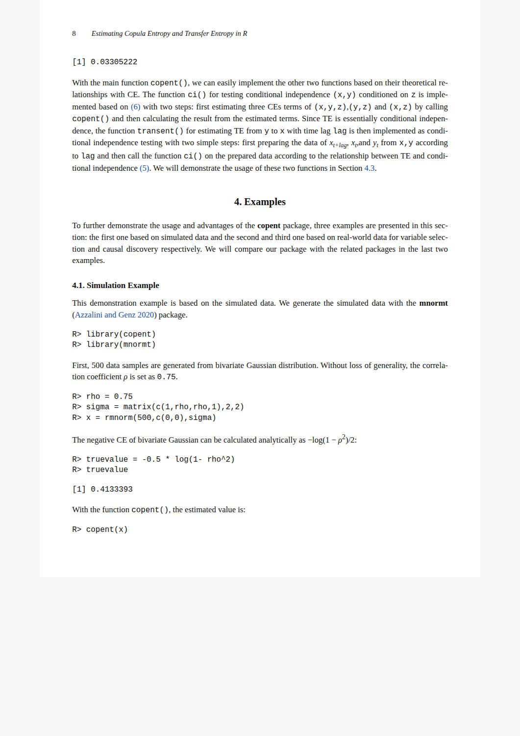8 Estimating Copula Entropy and Transfer Entropy in R
[1] 0.03305222
With the main function copent(), we can easily implement the other two functions based on their theoretical relationships with CE. The function ci() for testing conditional independence (x,y) conditioned on z is implemented based on (6) with two steps: first estimating three CEs terms of (x,y,z),(y,z) and (x,z) by calling copent() and then calculating the result from the estimated terms. Since TE is essentially conditional independence, the function transent() for estimating TE from y to x with time lag lag is then implemented as conditional independence testing with two simple steps: first preparing the data of xt+lag, xt,and yt from x,y according to lag and then call the function ci() on the prepared data according to the relationship between TE and conditional independence (5). We will demonstrate the usage of these two functions in Section 4.3.
4. Examples
To further demonstrate the usage and advantages of the copent package, three examples are presented in this section: the first one based on simulated data and the second and third one based on real-world data for variable selection and causal discovery respectively. We will compare our package with the related packages in the last two examples.
4.1. Simulation Example
This demonstration example is based on the simulated data. We generate the simulated data with the mnormt (Azzalini and Genz 2020) package.
R> library(copent)
R> library(mnormt)
First, 500 data samples are generated from bivariate Gaussian distribution. Without loss of generality, the correlation coefficient ρ is set as 0.75.
R> rho = 0.75
R> sigma = matrix(c(1,rho,rho,1),2,2)
R> x = rmnorm(500,c(0,0),sigma)
The negative CE of bivariate Gaussian can be calculated analytically as −log(1 − ρ2)/2:
R> truevalue = -0.5 * log(1- rho^2)
R> truevalue
[1] 0.4133393
With the function copent(), the estimated value is:
R> copent(x)